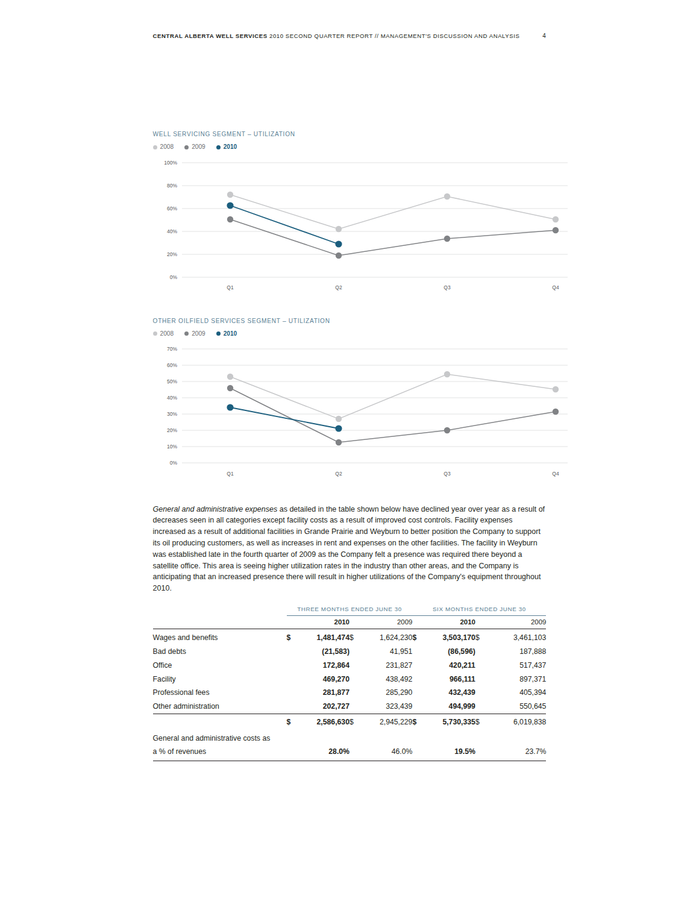CENTRAL ALBERTA WELL SERVICES 2010 SECOND QUARTER REPORT // MANAGEMENT'S DISCUSSION AND ANALYSIS
4
WELL SERVICING SEGMENT – UTILIZATION
2008 2009 2010
100% 80% 60% 40% 20% 0% Q1 Q2 Q3 Q4
OTHER OILFIELD SERVICES SEGMENT – UTILIZATION
2008 2009 2010
70% 60% 50% 40% 30% 20% 10% 0% Q1 Q2 Q3 Q4
General and administrative expenses as detailed in the table shown below have declined year over year as a result of decreases seen in all categories except facility costs as a result of improved cost controls. Facility expenses increased as a result of additional facilities in Grande Prairie and Weyburn to better position the Company to support its oil producing customers, as well as increases in rent and expenses on the other facilities. The facility in Weyburn was established late in the fourth quarter of 2009 as the Company felt a presence was required there beyond a satellite office. This area is seeing higher utilization rates in the industry than other areas, and the Company is anticipating that an increased presence there will result in higher utilizations of the Company's equipment throughout 2010.
| | THREE MONTHS ENDED JUNE 30 | SIX MONTHS ENDED JUNE 30 |
| | | 2010 | | 2009 | | 2010 | | 2009 |
| Wages and benefits | $ | 1,481,474 | $ | 1,624,230 | $ | 3,503,170 | $ | 3,461,103 |
| Bad debts | | (21,583) | | 41,951 | | (86,596) | | 187,888 |
| Office | | 172,864 | | 231,827 | | 420,211 | | 517,437 |
| Facility | | 469,270 | | 438,492 | | 966,111 | | 897,371 |
| Professional fees | | 281,877 | | 285,290 | | 432,439 | | 405,394 |
| Other administration | | 202,727 | | 323,439 | | 494,999 | | 550,645 |
| | $ | 2,586,630 | $ | 2,945,229 | $ | 5,730,335 | $ | 6,019,838 |
| General and administrative costs as | |
| a % of revenues | | 28.0% | | 46.0% | | 19.5% | | 23.7% |